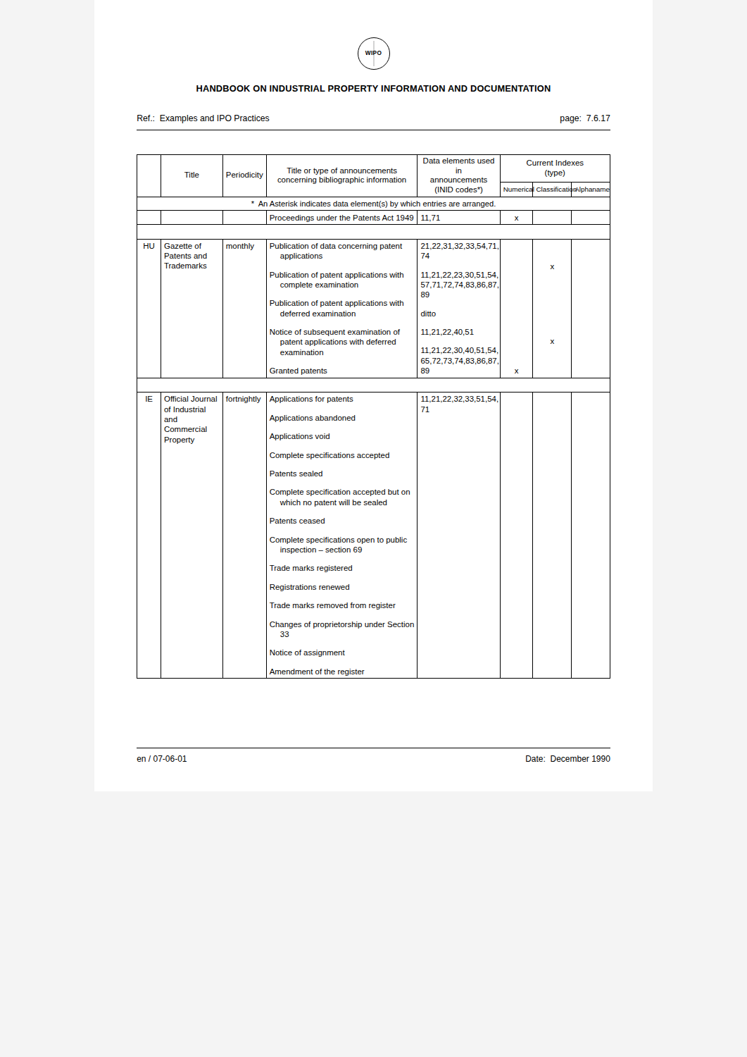Handbook on Industrial Property Information and Documentation
Ref.: Examples and IPO Practices
page: 7.6.17
| | Title | Periodicity | Title or type of announcements concerning bibliographic information | Data elements used in announcements (INID codes*) | Current Indexes (type) |
| --- | --- | --- | --- | --- | --- |
| Numerical | Classification | Alphaname |
| * An Asterisk indicates data element(s) by which entries are arranged. |
| | | | Proceedings under the Patents Act 1949 | 11,71 | x | | |
| HU | Gazette of Patents and Trademarks | monthly | Publication of data concerning patent applications Publication of patent applications with complete examination Publication of patent applications with deferred examination Notice of subsequent examination of patent applications with deferred examination Granted patents | 21,22,31,32,33,54,71, 74 11,21,22,23,30,51,54, 57,71,72,74,83,86,87, 89 ditto 11,21,22,40,51 11,21,22,30,40,51,54, 65,72,73,74,83,86,87, 89 | x | x x | |
| IE | Official Journal of Industrial and Commercial Property | fortnightly | Applications for patents Applications abandoned Applications void Complete specifications accepted Patents sealed Complete specification accepted but on which no patent will be sealed Patents ceased Complete specifications open to public inspection – section 69 Trade marks registered Registrations renewed Trade marks removed from register Changes of proprietorship under Section 33 Notice of assignment Amendment of the register | 11,21,22,32,33,51,54, 71 | | | |
en / 07-06-01
Date: December 1990